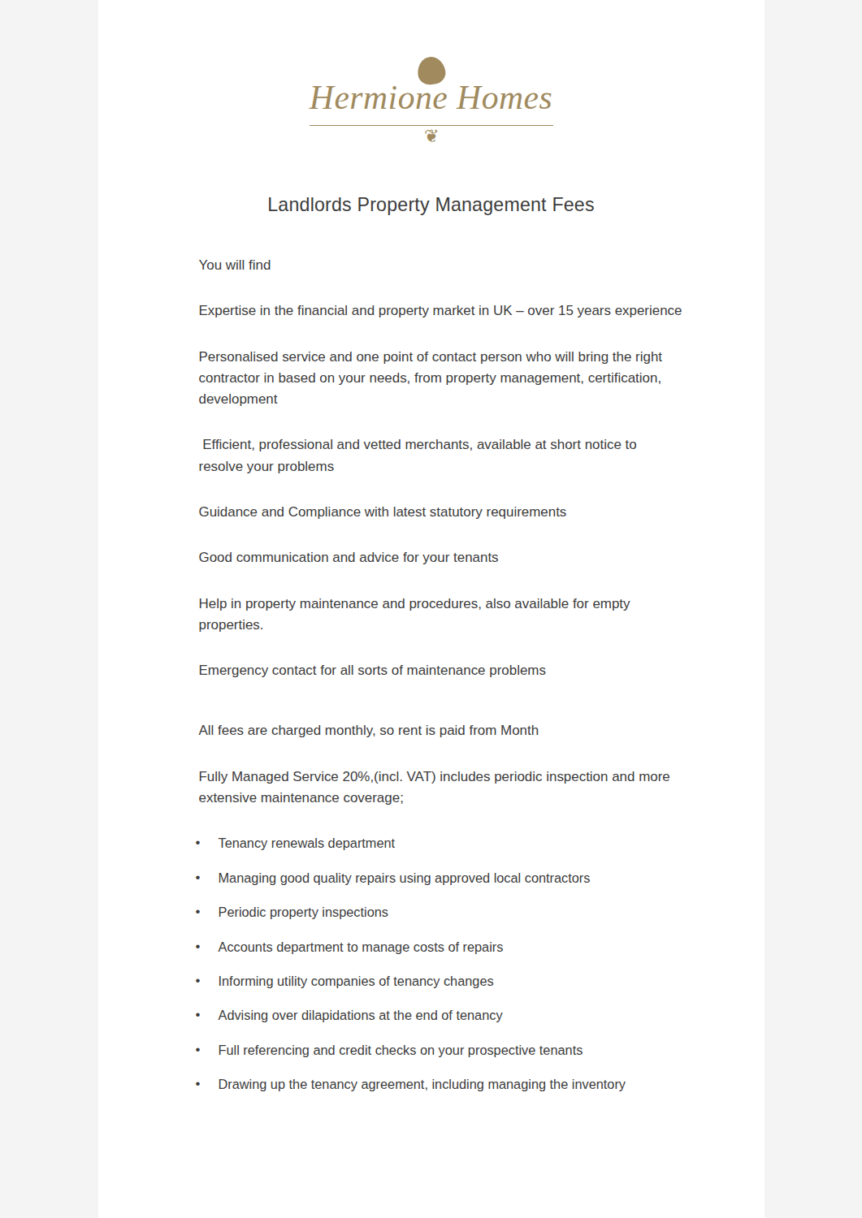Hermione Homes
❦
Landlords Property Management Fees
You will find
Expertise in the financial and property market in UK – over 15 years experience
Personalised service and one point of contact person who will bring the right contractor in based on your needs, from property management, certification, development
Efficient, professional and vetted merchants, available at short notice to resolve your problems
Guidance and Compliance with latest statutory requirements
Good communication and advice for your tenants
Help in property maintenance and procedures, also available for empty properties.
Emergency contact for all sorts of maintenance problems
All fees are charged monthly, so rent is paid from Month
Fully Managed Service 20%,(incl. VAT) includes periodic inspection and more extensive maintenance coverage;
Tenancy renewals department
Managing good quality repairs using approved local contractors
Periodic property inspections
Accounts department to manage costs of repairs
Informing utility companies of tenancy changes
Advising over dilapidations at the end of tenancy
Full referencing and credit checks on your prospective tenants
Drawing up the tenancy agreement, including managing the inventory